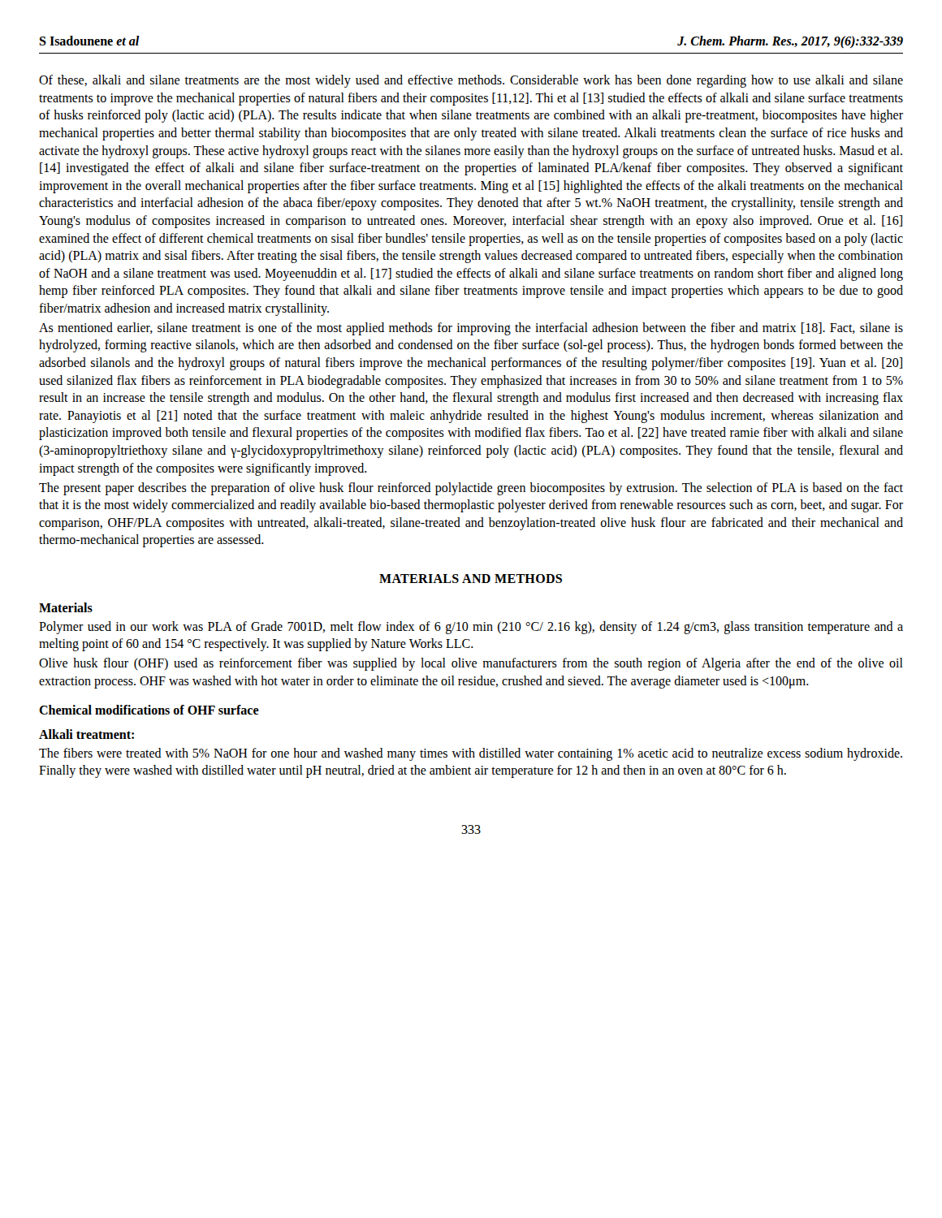S Isadounene et al
J. Chem. Pharm. Res., 2017, 9(6):332-339
Of these, alkali and silane treatments are the most widely used and effective methods. Considerable work has been done regarding how to use alkali and silane treatments to improve the mechanical properties of natural fibers and their composites [11,12]. Thi et al [13] studied the effects of alkali and silane surface treatments of husks reinforced poly (lactic acid) (PLA). The results indicate that when silane treatments are combined with an alkali pre-treatment, biocomposites have higher mechanical properties and better thermal stability than biocomposites that are only treated with silane treated. Alkali treatments clean the surface of rice husks and activate the hydroxyl groups. These active hydroxyl groups react with the silanes more easily than the hydroxyl groups on the surface of untreated husks. Masud et al. [14] investigated the effect of alkali and silane fiber surface-treatment on the properties of laminated PLA/kenaf fiber composites. They observed a significant improvement in the overall mechanical properties after the fiber surface treatments. Ming et al [15] highlighted the effects of the alkali treatments on the mechanical characteristics and interfacial adhesion of the abaca fiber/epoxy composites. They denoted that after 5 wt.% NaOH treatment, the crystallinity, tensile strength and Young's modulus of composites increased in comparison to untreated ones. Moreover, interfacial shear strength with an epoxy also improved. Orue et al. [16] examined the effect of different chemical treatments on sisal fiber bundles' tensile properties, as well as on the tensile properties of composites based on a poly (lactic acid) (PLA) matrix and sisal fibers. After treating the sisal fibers, the tensile strength values decreased compared to untreated fibers, especially when the combination of NaOH and a silane treatment was used. Moyeenuddin et al. [17] studied the effects of alkali and silane surface treatments on random short fiber and aligned long hemp fiber reinforced PLA composites. They found that alkali and silane fiber treatments improve tensile and impact properties which appears to be due to good fiber/matrix adhesion and increased matrix crystallinity.
As mentioned earlier, silane treatment is one of the most applied methods for improving the interfacial adhesion between the fiber and matrix [18]. Fact, silane is hydrolyzed, forming reactive silanols, which are then adsorbed and condensed on the fiber surface (sol-gel process). Thus, the hydrogen bonds formed between the adsorbed silanols and the hydroxyl groups of natural fibers improve the mechanical performances of the resulting polymer/fiber composites [19]. Yuan et al. [20] used silanized flax fibers as reinforcement in PLA biodegradable composites. They emphasized that increases in from 30 to 50% and silane treatment from 1 to 5% result in an increase the tensile strength and modulus. On the other hand, the flexural strength and modulus first increased and then decreased with increasing flax rate. Panayiotis et al [21] noted that the surface treatment with maleic anhydride resulted in the highest Young's modulus increment, whereas silanization and plasticization improved both tensile and flexural properties of the composites with modified flax fibers. Tao et al. [22] have treated ramie fiber with alkali and silane (3-aminopropyltriethoxy silane and γ-glycidoxypropyltrimethoxy silane) reinforced poly (lactic acid) (PLA) composites. They found that the tensile, flexural and impact strength of the composites were significantly improved.
The present paper describes the preparation of olive husk flour reinforced polylactide green biocomposites by extrusion. The selection of PLA is based on the fact that it is the most widely commercialized and readily available bio-based thermoplastic polyester derived from renewable resources such as corn, beet, and sugar. For comparison, OHF/PLA composites with untreated, alkali-treated, silane-treated and benzoylation-treated olive husk flour are fabricated and their mechanical and thermo-mechanical properties are assessed.
MATERIALS AND METHODS
Materials
Polymer used in our work was PLA of Grade 7001D, melt flow index of 6 g/10 min (210 °C/ 2.16 kg), density of 1.24 g/cm3, glass transition temperature and a melting point of 60 and 154 °C respectively. It was supplied by Nature Works LLC.
Olive husk flour (OHF) used as reinforcement fiber was supplied by local olive manufacturers from the south region of Algeria after the end of the olive oil extraction process. OHF was washed with hot water in order to eliminate the oil residue, crushed and sieved. The average diameter used is <100μm.
Chemical modifications of OHF surface
Alkali treatment:
The fibers were treated with 5% NaOH for one hour and washed many times with distilled water containing 1% acetic acid to neutralize excess sodium hydroxide. Finally they were washed with distilled water until pH neutral, dried at the ambient air temperature for 12 h and then in an oven at 80°C for 6 h.
333